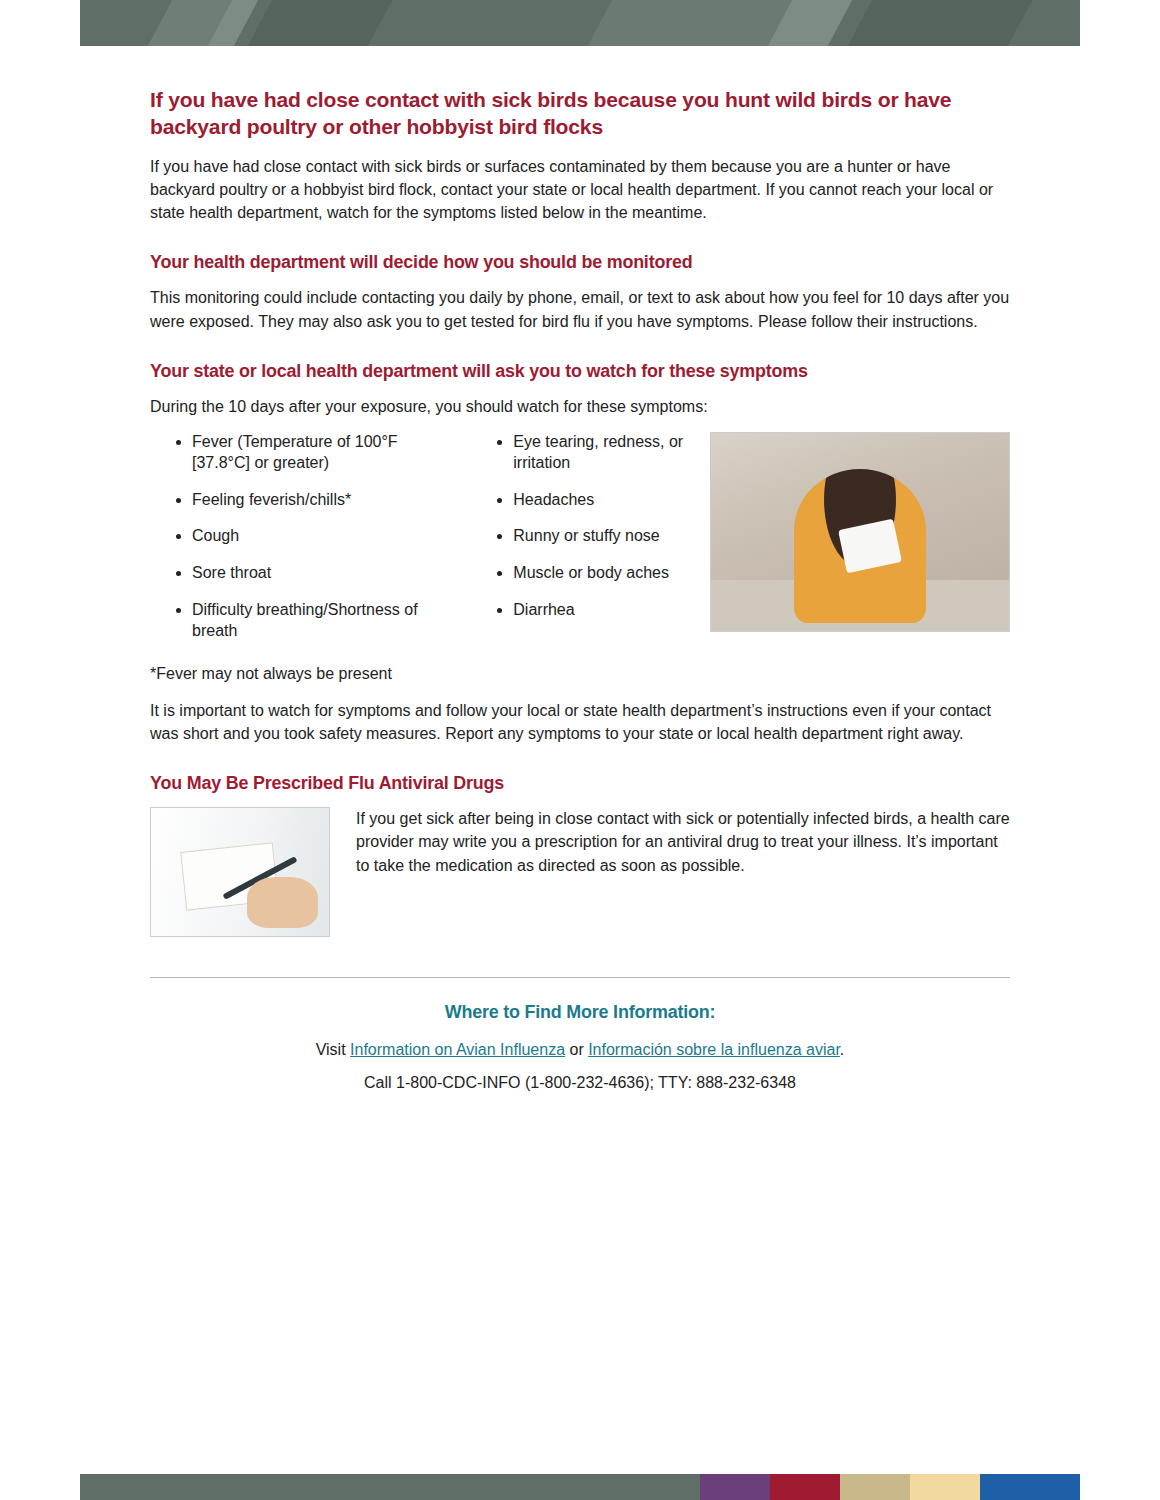If you have had close contact with sick birds because you hunt wild birds or have backyard poultry or other hobbyist bird flocks
If you have had close contact with sick birds or surfaces contaminated by them because you are a hunter or have backyard poultry or a hobbyist bird flock, contact your state or local health department. If you cannot reach your local or state health department, watch for the symptoms listed below in the meantime.
Your health department will decide how you should be monitored
This monitoring could include contacting you daily by phone, email, or text to ask about how you feel for 10 days after you were exposed. They may also ask you to get tested for bird flu if you have symptoms. Please follow their instructions.
Your state or local health department will ask you to watch for these symptoms
During the 10 days after your exposure, you should watch for these symptoms:
Fever (Temperature of 100°F [37.8°C] or greater)
Feeling feverish/chills*
Cough
Sore throat
Difficulty breathing/Shortness of breath
Eye tearing, redness, or irritation
Headaches
Runny or stuffy nose
Muscle or body aches
Diarrhea
*Fever may not always be present
It is important to watch for symptoms and follow your local or state health department’s instructions even if your contact was short and you took safety measures. Report any symptoms to your state or local health department right away.
You May Be Prescribed Flu Antiviral Drugs
If you get sick after being in close contact with sick or potentially infected birds, a health care provider may write you a prescription for an antiviral drug to treat your illness. It’s important to take the medication as directed as soon as possible.
Where to Find More Information:
Visit Information on Avian Influenza or Información sobre la influenza aviar.
Call 1-800-CDC-INFO (1-800-232-4636); TTY: 888-232-6348